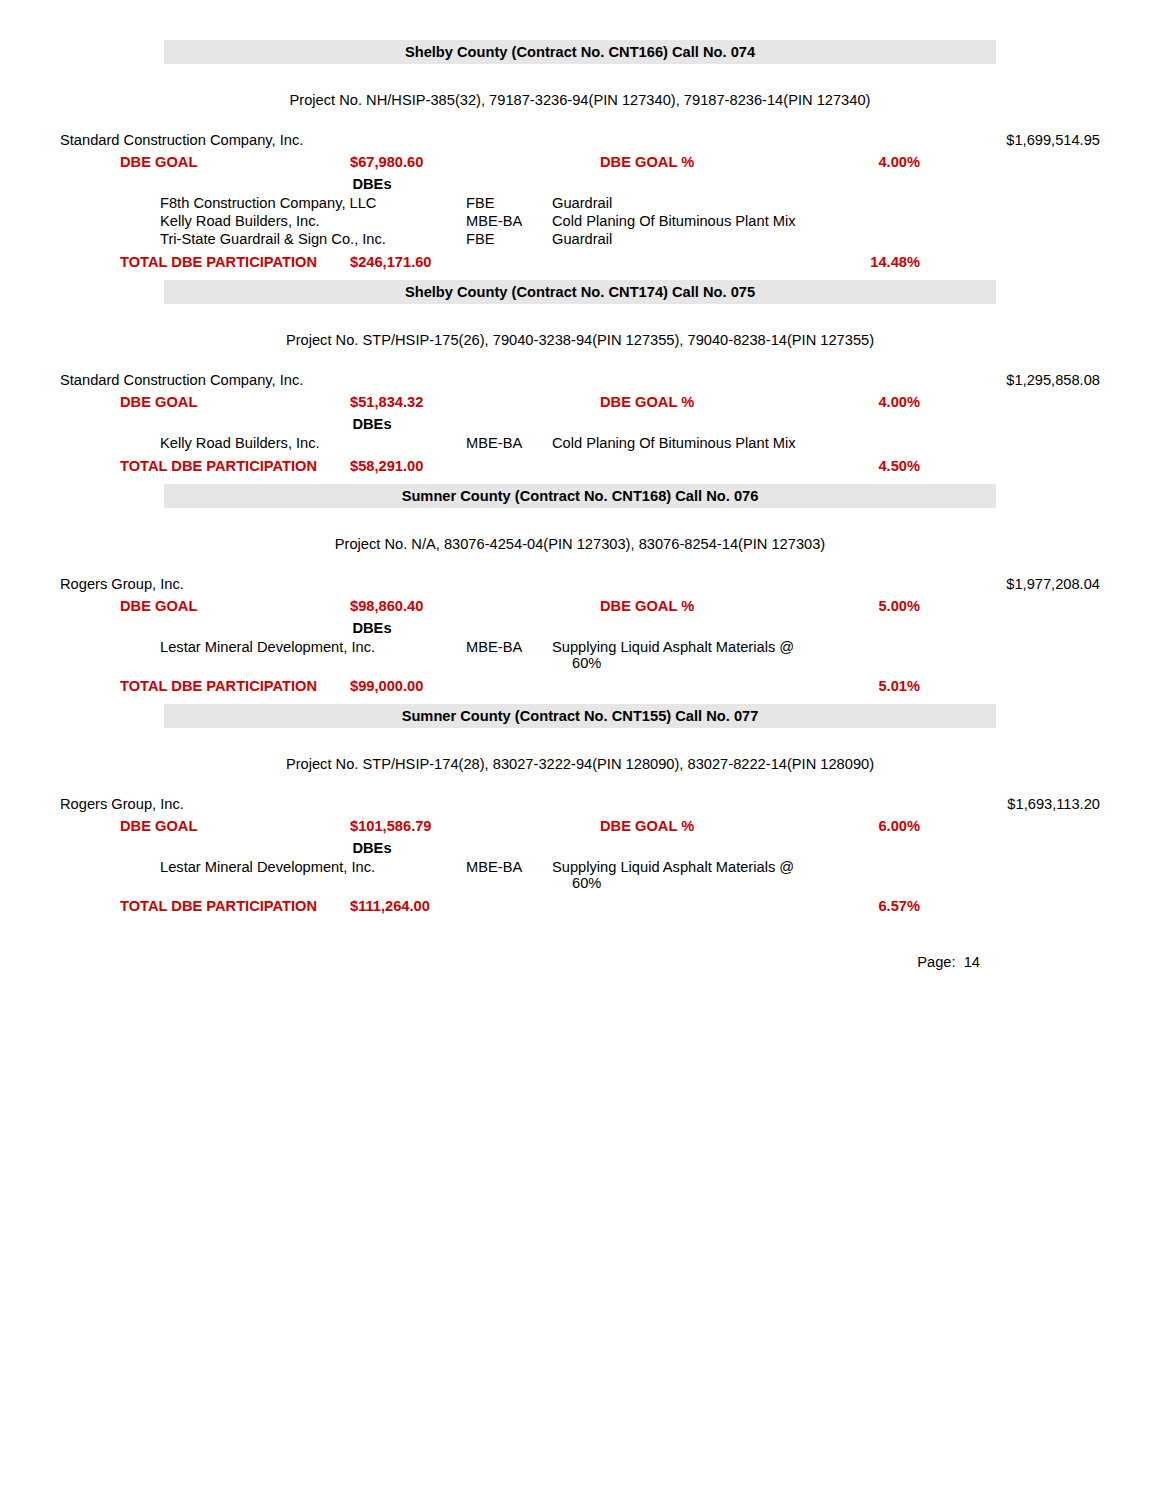Shelby County (Contract No. CNT166) Call No. 074
Project No. NH/HSIP-385(32), 79187-3236-94(PIN 127340), 79187-8236-14(PIN 127340)
Standard Construction Company, Inc. $1,699,514.95
DBE GOAL $67,980.60 DBE GOAL % 4.00%
DBEs
| F8th Construction Company, LLC | FBE | Guardrail |
| Kelly Road Builders, Inc. | MBE-BA | Cold Planing Of Bituminous Plant Mix |
| Tri-State Guardrail & Sign Co., Inc. | FBE | Guardrail |
TOTAL DBE PARTICIPATION $246,171.60 14.48%
Shelby County (Contract No. CNT174) Call No. 075
Project No. STP/HSIP-175(26), 79040-3238-94(PIN 127355), 79040-8238-14(PIN 127355)
Standard Construction Company, Inc. $1,295,858.08
DBE GOAL $51,834.32 DBE GOAL % 4.00%
DBEs
| Kelly Road Builders, Inc. | MBE-BA | Cold Planing Of Bituminous Plant Mix |
TOTAL DBE PARTICIPATION $58,291.00 4.50%
Sumner County (Contract No. CNT168) Call No. 076
Project No. N/A, 83076-4254-04(PIN 127303), 83076-8254-14(PIN 127303)
Rogers Group, Inc. $1,977,208.04
DBE GOAL $98,860.40 DBE GOAL % 5.00%
DBEs
| Lestar Mineral Development, Inc. | MBE-BA | Supplying Liquid Asphalt Materials @ 60% |
TOTAL DBE PARTICIPATION $99,000.00 5.01%
Sumner County (Contract No. CNT155) Call No. 077
Project No. STP/HSIP-174(28), 83027-3222-94(PIN 128090), 83027-8222-14(PIN 128090)
Rogers Group, Inc. $1,693,113.20
DBE GOAL $101,586.79 DBE GOAL % 6.00%
DBEs
| Lestar Mineral Development, Inc. | MBE-BA | Supplying Liquid Asphalt Materials @ 60% |
TOTAL DBE PARTICIPATION $111,264.00 6.57%
Page: 14